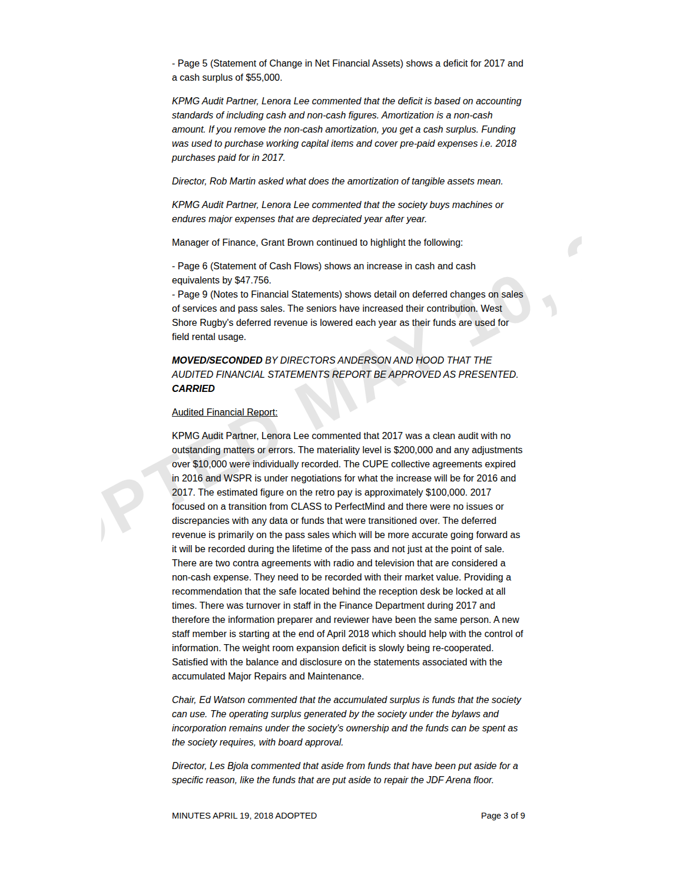ADOPTED MAY 10, 2018
- Page 5 (Statement of Change in Net Financial Assets) shows a deficit for 2017 and a cash surplus of $55,000.
KPMG Audit Partner, Lenora Lee commented that the deficit is based on accounting standards of including cash and non-cash figures. Amortization is a non-cash amount. If you remove the non-cash amortization, you get a cash surplus. Funding was used to purchase working capital items and cover pre-paid expenses i.e. 2018 purchases paid for in 2017.
Director, Rob Martin asked what does the amortization of tangible assets mean.
KPMG Audit Partner, Lenora Lee commented that the society buys machines or endures major expenses that are depreciated year after year.
Manager of Finance, Grant Brown continued to highlight the following:
- Page 6 (Statement of Cash Flows) shows an increase in cash and cash equivalents by $47.756.
- Page 9 (Notes to Financial Statements) shows detail on deferred changes on sales of services and pass sales. The seniors have increased their contribution. West Shore Rugby's deferred revenue is lowered each year as their funds are used for field rental usage.
MOVED/SECONDED BY DIRECTORS ANDERSON AND HOOD THAT THE AUDITED FINANCIAL STATEMENTS REPORT BE APPROVED AS PRESENTED.
CARRIED
Audited Financial Report:
KPMG Audit Partner, Lenora Lee commented that 2017 was a clean audit with no outstanding matters or errors. The materiality level is $200,000 and any adjustments over $10,000 were individually recorded. The CUPE collective agreements expired in 2016 and WSPR is under negotiations for what the increase will be for 2016 and 2017. The estimated figure on the retro pay is approximately $100,000. 2017 focused on a transition from CLASS to PerfectMind and there were no issues or discrepancies with any data or funds that were transitioned over. The deferred revenue is primarily on the pass sales which will be more accurate going forward as it will be recorded during the lifetime of the pass and not just at the point of sale. There are two contra agreements with radio and television that are considered a non-cash expense. They need to be recorded with their market value. Providing a recommendation that the safe located behind the reception desk be locked at all times. There was turnover in staff in the Finance Department during 2017 and therefore the information preparer and reviewer have been the same person. A new staff member is starting at the end of April 2018 which should help with the control of information. The weight room expansion deficit is slowly being re-cooperated. Satisfied with the balance and disclosure on the statements associated with the accumulated Major Repairs and Maintenance.
Chair, Ed Watson commented that the accumulated surplus is funds that the society can use. The operating surplus generated by the society under the bylaws and incorporation remains under the society's ownership and the funds can be spent as the society requires, with board approval.
Director, Les Bjola commented that aside from funds that have been put aside for a specific reason, like the funds that are put aside to repair the JDF Arena floor.
MINUTES APRIL 19, 2018 ADOPTED Page 3 of 9